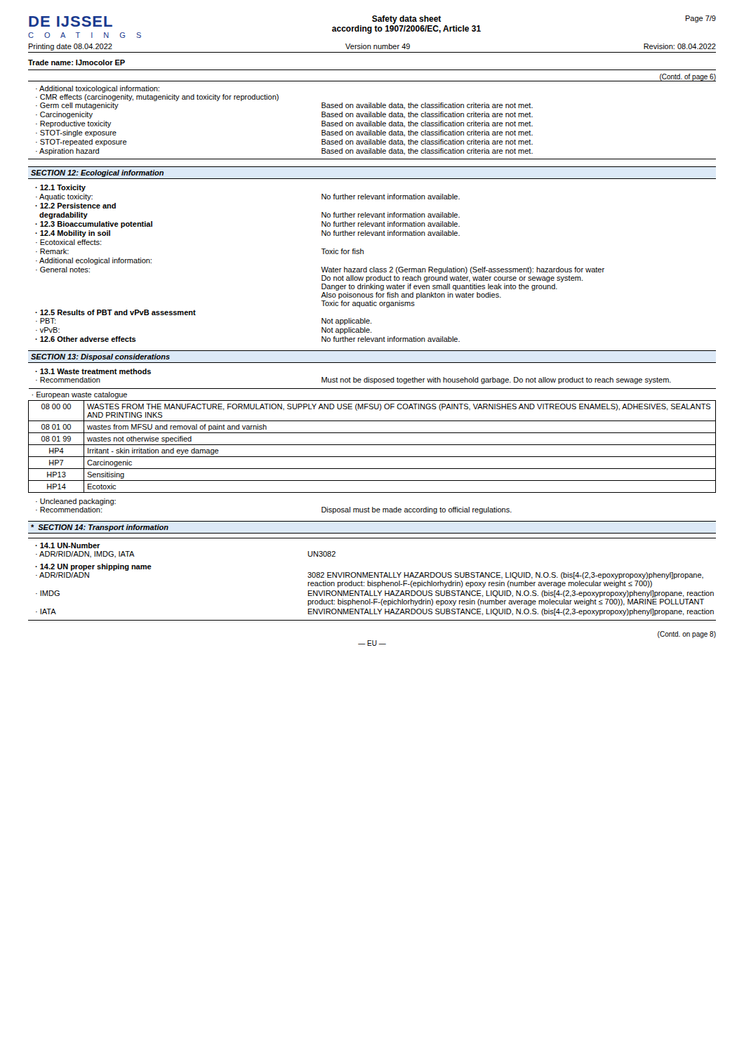DE IJSSEL
C O A T I N G S
Safety data sheet
according to 1907/2006/EC, Article 31
Page 7/9
Printing date 08.04.2022
Version number 49
Revision: 08.04.2022
Trade name: IJmocolor EP
(Contd. of page 6)
· Additional toxicological information:
· CMR effects (carcinogenity, mutagenicity and toxicity for reproduction)
· Germ cell mutagenicity
Based on available data, the classification criteria are not met.
· Carcinogenicity
Based on available data, the classification criteria are not met.
· Reproductive toxicity
Based on available data, the classification criteria are not met.
· STOT-single exposure
Based on available data, the classification criteria are not met.
· STOT-repeated exposure
Based on available data, the classification criteria are not met.
· Aspiration hazard
Based on available data, the classification criteria are not met.
SECTION 12: Ecological information
· 12.1 Toxicity
· Aquatic toxicity:
No further relevant information available.
· 12.2 Persistence and
degradability
No further relevant information available.
· 12.3 Bioaccumulative potential
No further relevant information available.
· 12.4 Mobility in soil
No further relevant information available.
· Ecotoxical effects:
· Remark:
Toxic for fish
· Additional ecological information:
· General notes:
Water hazard class 2 (German Regulation) (Self-assessment): hazardous for water
Do not allow product to reach ground water, water course or sewage system.
Danger to drinking water if even small quantities leak into the ground.
Also poisonous for fish and plankton in water bodies.
Toxic for aquatic organisms
· 12.5 Results of PBT and vPvB assessment
· PBT:
Not applicable.
· vPvB:
Not applicable.
· 12.6 Other adverse effects
No further relevant information available.
SECTION 13: Disposal considerations
· 13.1 Waste treatment methods
· Recommendation
Must not be disposed together with household garbage. Do not allow product to reach sewage system.
| · European waste catalogue |
| 08 00 00 | WASTES FROM THE MANUFACTURE, FORMULATION, SUPPLY AND USE (MFSU) OF COATINGS (PAINTS, VARNISHES AND VITREOUS ENAMELS), ADHESIVES, SEALANTS AND PRINTING INKS |
| 08 01 00 | wastes from MFSU and removal of paint and varnish |
| 08 01 99 | wastes not otherwise specified |
| HP4 | Irritant - skin irritation and eye damage |
| HP7 | Carcinogenic |
| HP13 | Sensitising |
| HP14 | Ecotoxic |
· Uncleaned packaging:
· Recommendation:
Disposal must be made according to official regulations.
SECTION 14: Transport information
· 14.1 UN-Number
· ADR/RID/ADN, IMDG, IATA
UN3082
· 14.2 UN proper shipping name
· ADR/RID/ADN
3082 ENVIRONMENTALLY HAZARDOUS SUBSTANCE, LIQUID, N.O.S. (bis[4-(2,3-epoxypropoxy)phenyl]propane, reaction product: bisphenol-F-(epichlorhydrin) epoxy resin (number average molecular weight ≤ 700))
· IMDG
ENVIRONMENTALLY HAZARDOUS SUBSTANCE, LIQUID, N.O.S. (bis[4-(2,3-epoxypropoxy)phenyl]propane, reaction product: bisphenol-F-(epichlorhydrin) epoxy resin (number average molecular weight ≤ 700)), MARINE POLLUTANT
· IATA
ENVIRONMENTALLY HAZARDOUS SUBSTANCE, LIQUID, N.O.S. (bis[4-(2,3-epoxypropoxy)phenyl]propane, reaction
(Contd. on page 8)
— EU —